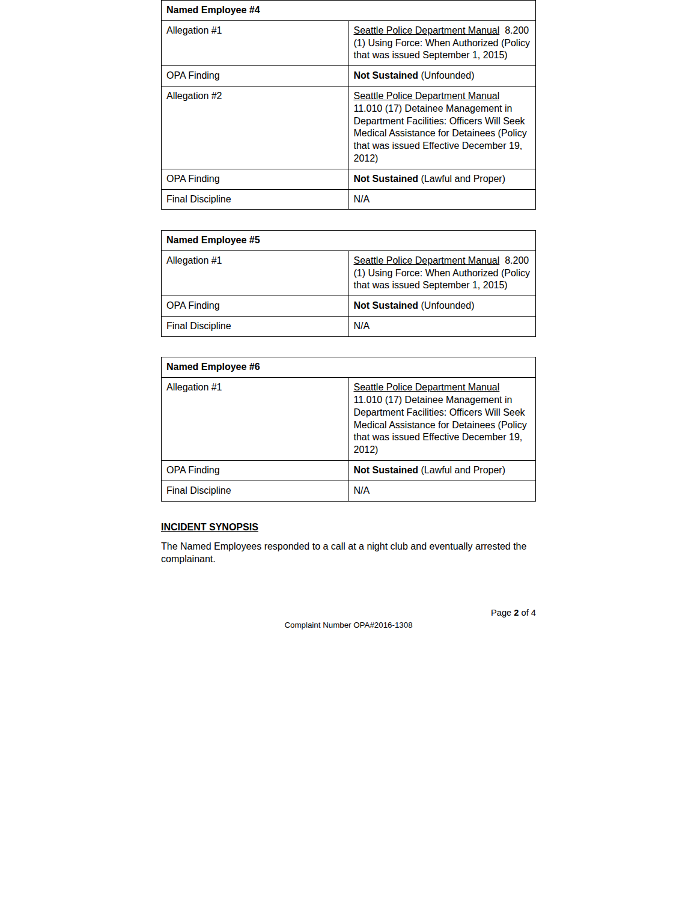| Named Employee #4 |
| --- |
| Allegation #1 | Seattle Police Department Manual 8.200 (1) Using Force: When Authorized (Policy that was issued September 1, 2015) |
| OPA Finding | Not Sustained (Unfounded) |
| Allegation #2 | Seattle Police Department Manual 11.010 (17) Detainee Management in Department Facilities: Officers Will Seek Medical Assistance for Detainees (Policy that was issued Effective December 19, 2012) |
| OPA Finding | Not Sustained (Lawful and Proper) |
| Final Discipline | N/A |
| Named Employee #5 |
| --- |
| Allegation #1 | Seattle Police Department Manual 8.200 (1) Using Force: When Authorized (Policy that was issued September 1, 2015) |
| OPA Finding | Not Sustained (Unfounded) |
| Final Discipline | N/A |
| Named Employee #6 |
| --- |
| Allegation #1 | Seattle Police Department Manual 11.010 (17) Detainee Management in Department Facilities: Officers Will Seek Medical Assistance for Detainees (Policy that was issued Effective December 19, 2012) |
| OPA Finding | Not Sustained (Lawful and Proper) |
| Final Discipline | N/A |
INCIDENT SYNOPSIS
The Named Employees responded to a call at a night club and eventually arrested the complainant.
Page 2 of 4
Complaint Number OPA#2016-1308